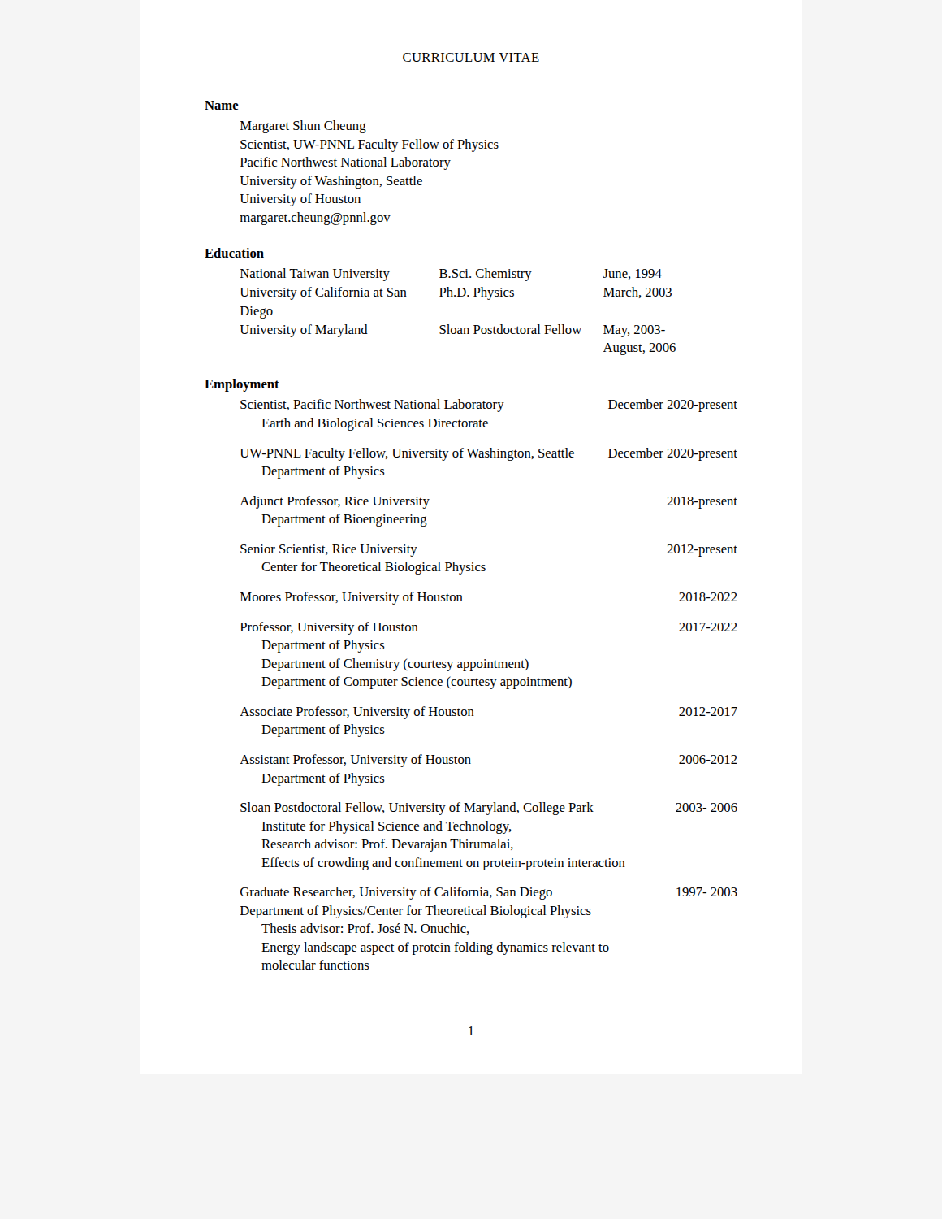CURRICULUM VITAE
Name
Margaret Shun Cheung
Scientist, UW-PNNL Faculty Fellow of Physics
Pacific Northwest National Laboratory
University of Washington, Seattle
University of Houston
margaret.cheung@pnnl.gov
Education
| National Taiwan University | B.Sci. Chemistry | June, 1994 |
| University of California at San Diego | Ph.D. Physics | March, 2003 |
| University of Maryland | Sloan Postdoctoral Fellow | May, 2003- August, 2006 |
Employment
Scientist, Pacific Northwest National Laboratory Earth and Biological Sciences Directorate
December 2020-present
UW-PNNL Faculty Fellow, University of Washington, Seattle Department of Physics
December 2020-present
Adjunct Professor, Rice University Department of Bioengineering
2018-present
Senior Scientist, Rice University Center for Theoretical Biological Physics
2012-present
Moores Professor, University of Houston
2018-2022
Professor, University of Houston Department of Physics Department of Chemistry (courtesy appointment) Department of Computer Science (courtesy appointment)
2017-2022
Associate Professor, University of Houston Department of Physics
2012-2017
Assistant Professor, University of Houston Department of Physics
2006-2012
Sloan Postdoctoral Fellow, University of Maryland, College Park Institute for Physical Science and Technology, Research advisor: Prof. Devarajan Thirumalai, Effects of crowding and confinement on protein-protein interaction
2003- 2006
Graduate Researcher, University of California, San Diego
Department of Physics/Center for Theoretical Biological Physics Thesis advisor: Prof. José N. Onuchic, Energy landscape aspect of protein folding dynamics relevant to molecular functions
1997- 2003
1